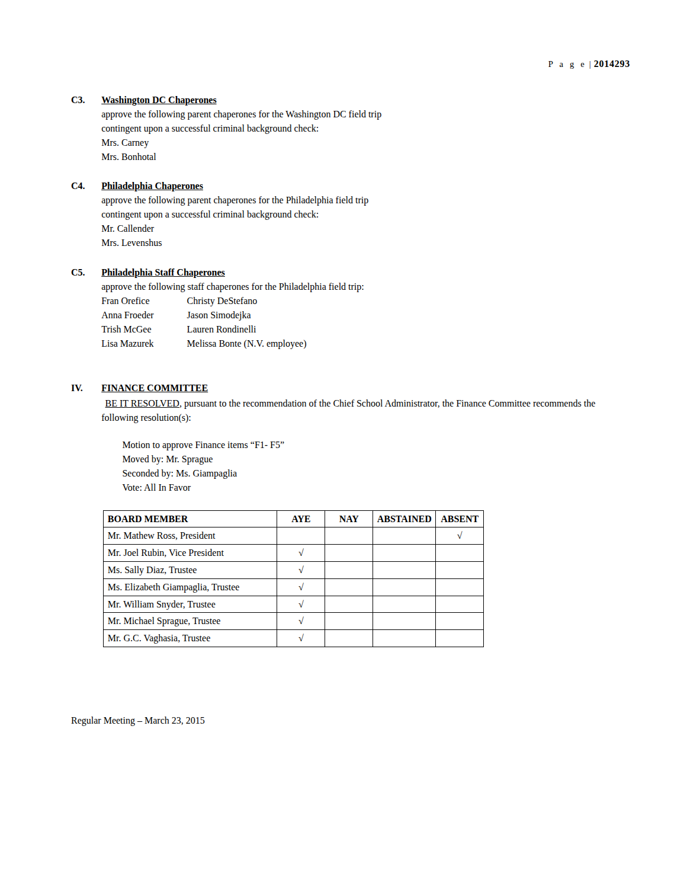P a g e | 2014293
C3.
Washington DC Chaperones
approve the following parent chaperones for the Washington DC field trip
contingent upon a successful criminal background check:
Mrs. Carney
Mrs. Bonhotal
C4.
Philadelphia Chaperones
approve the following parent chaperones for the Philadelphia field trip
contingent upon a successful criminal background check:
Mr. Callender
Mrs. Levenshus
C5.
Philadelphia Staff Chaperones
approve the following staff chaperones for the Philadelphia field trip:
| Fran Orefice | Christy DeStefano |
| Anna Froeder | Jason Simodejka |
| Trish McGee | Lauren Rondinelli |
| Lisa Mazurek | Melissa Bonte (N.V. employee) |
IV.
FINANCE COMMITTEE
BE IT RESOLVED, pursuant to the recommendation of the Chief School Administrator, the Finance Committee recommends the following resolution(s):
Motion to approve Finance items “F1- F5”
Moved by: Mr. Sprague
Seconded by: Ms. Giampaglia
Vote: All In Favor
| BOARD MEMBER | AYE | NAY | ABSTAINED | ABSENT |
| --- | --- | --- | --- | --- |
| Mr. Mathew Ross, President | | | | √ |
| Mr. Joel Rubin, Vice President | √ | | | |
| Ms. Sally Diaz, Trustee | √ | | | |
| Ms. Elizabeth Giampaglia, Trustee | √ | | | |
| Mr. William Snyder, Trustee | √ | | | |
| Mr. Michael Sprague, Trustee | √ | | | |
| Mr. G.C. Vaghasia, Trustee | √ | | | |
Regular Meeting – March 23, 2015